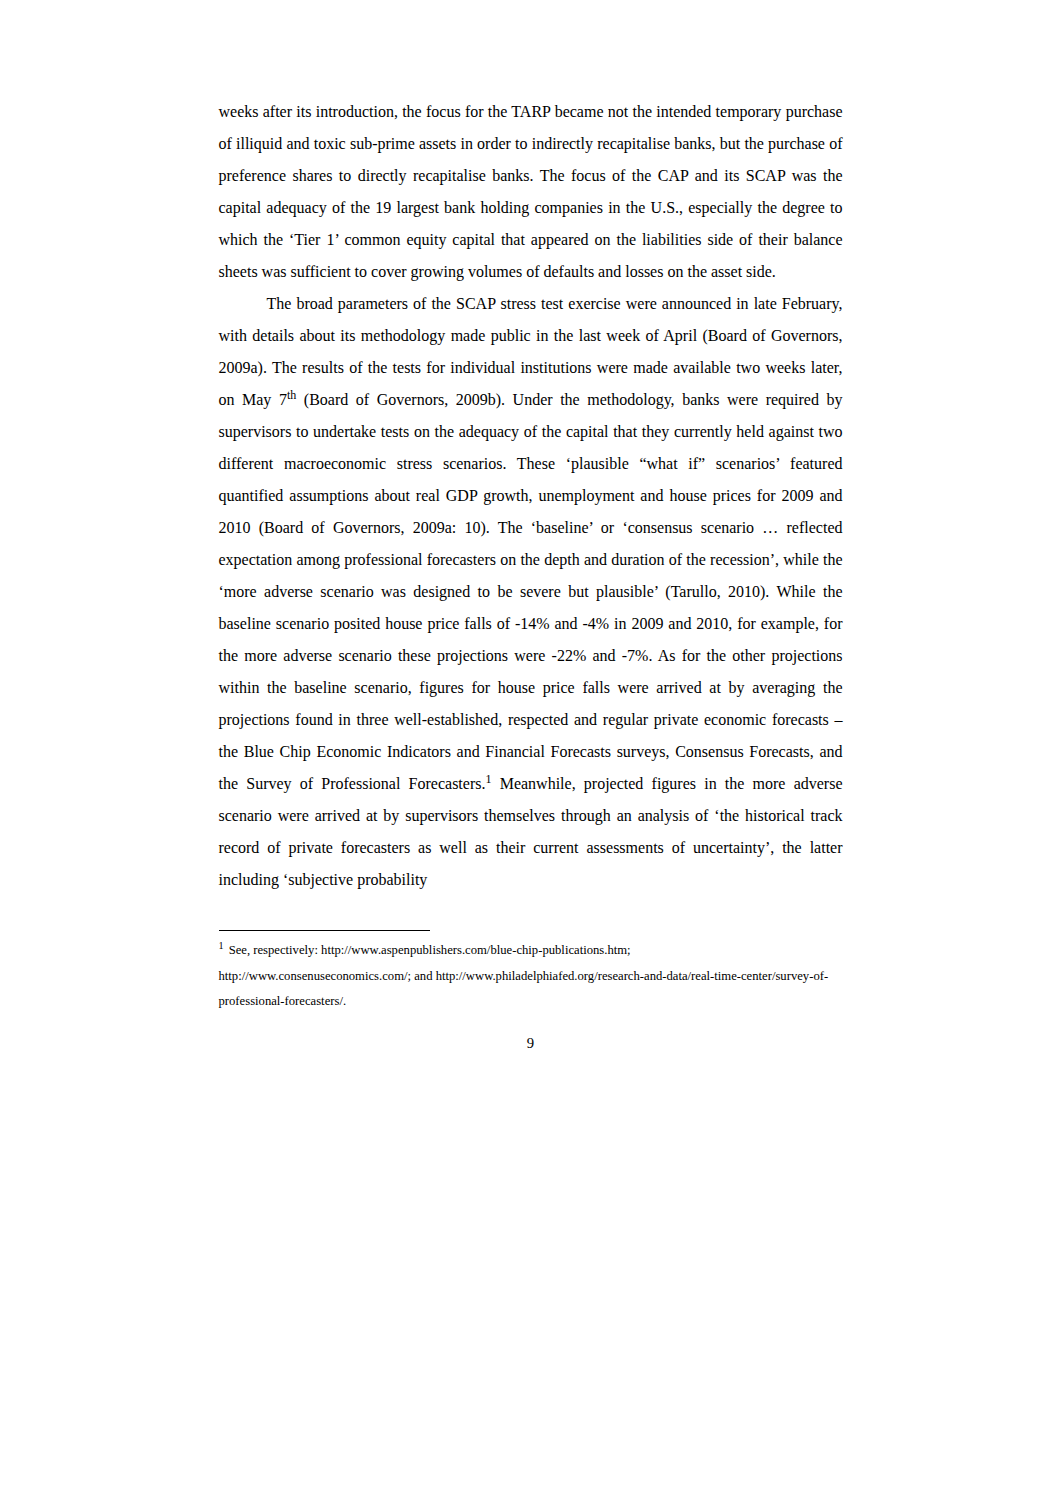weeks after its introduction, the focus for the TARP became not the intended temporary purchase of illiquid and toxic sub-prime assets in order to indirectly recapitalise banks, but the purchase of preference shares to directly recapitalise banks. The focus of the CAP and its SCAP was the capital adequacy of the 19 largest bank holding companies in the U.S., especially the degree to which the ‘Tier 1’ common equity capital that appeared on the liabilities side of their balance sheets was sufficient to cover growing volumes of defaults and losses on the asset side.
The broad parameters of the SCAP stress test exercise were announced in late February, with details about its methodology made public in the last week of April (Board of Governors, 2009a). The results of the tests for individual institutions were made available two weeks later, on May 7th (Board of Governors, 2009b). Under the methodology, banks were required by supervisors to undertake tests on the adequacy of the capital that they currently held against two different macroeconomic stress scenarios. These ‘plausible “what if” scenarios’ featured quantified assumptions about real GDP growth, unemployment and house prices for 2009 and 2010 (Board of Governors, 2009a: 10). The ‘baseline’ or ‘consensus scenario … reflected expectation among professional forecasters on the depth and duration of the recession’, while the ‘more adverse scenario was designed to be severe but plausible’ (Tarullo, 2010). While the baseline scenario posited house price falls of -14% and -4% in 2009 and 2010, for example, for the more adverse scenario these projections were -22% and -7%. As for the other projections within the baseline scenario, figures for house price falls were arrived at by averaging the projections found in three well-established, respected and regular private economic forecasts – the Blue Chip Economic Indicators and Financial Forecasts surveys, Consensus Forecasts, and the Survey of Professional Forecasters.1 Meanwhile, projected figures in the more adverse scenario were arrived at by supervisors themselves through an analysis of ‘the historical track record of private forecasters as well as their current assessments of uncertainty’, the latter including ‘subjective probability
1 See, respectively: http://www.aspenpublishers.com/blue-chip-publications.htm;
http://www.consenuseconomics.com/; and http://www.philadelphiafed.org/research-and-data/real-time-center/survey-of-professional-forecasters/.
9